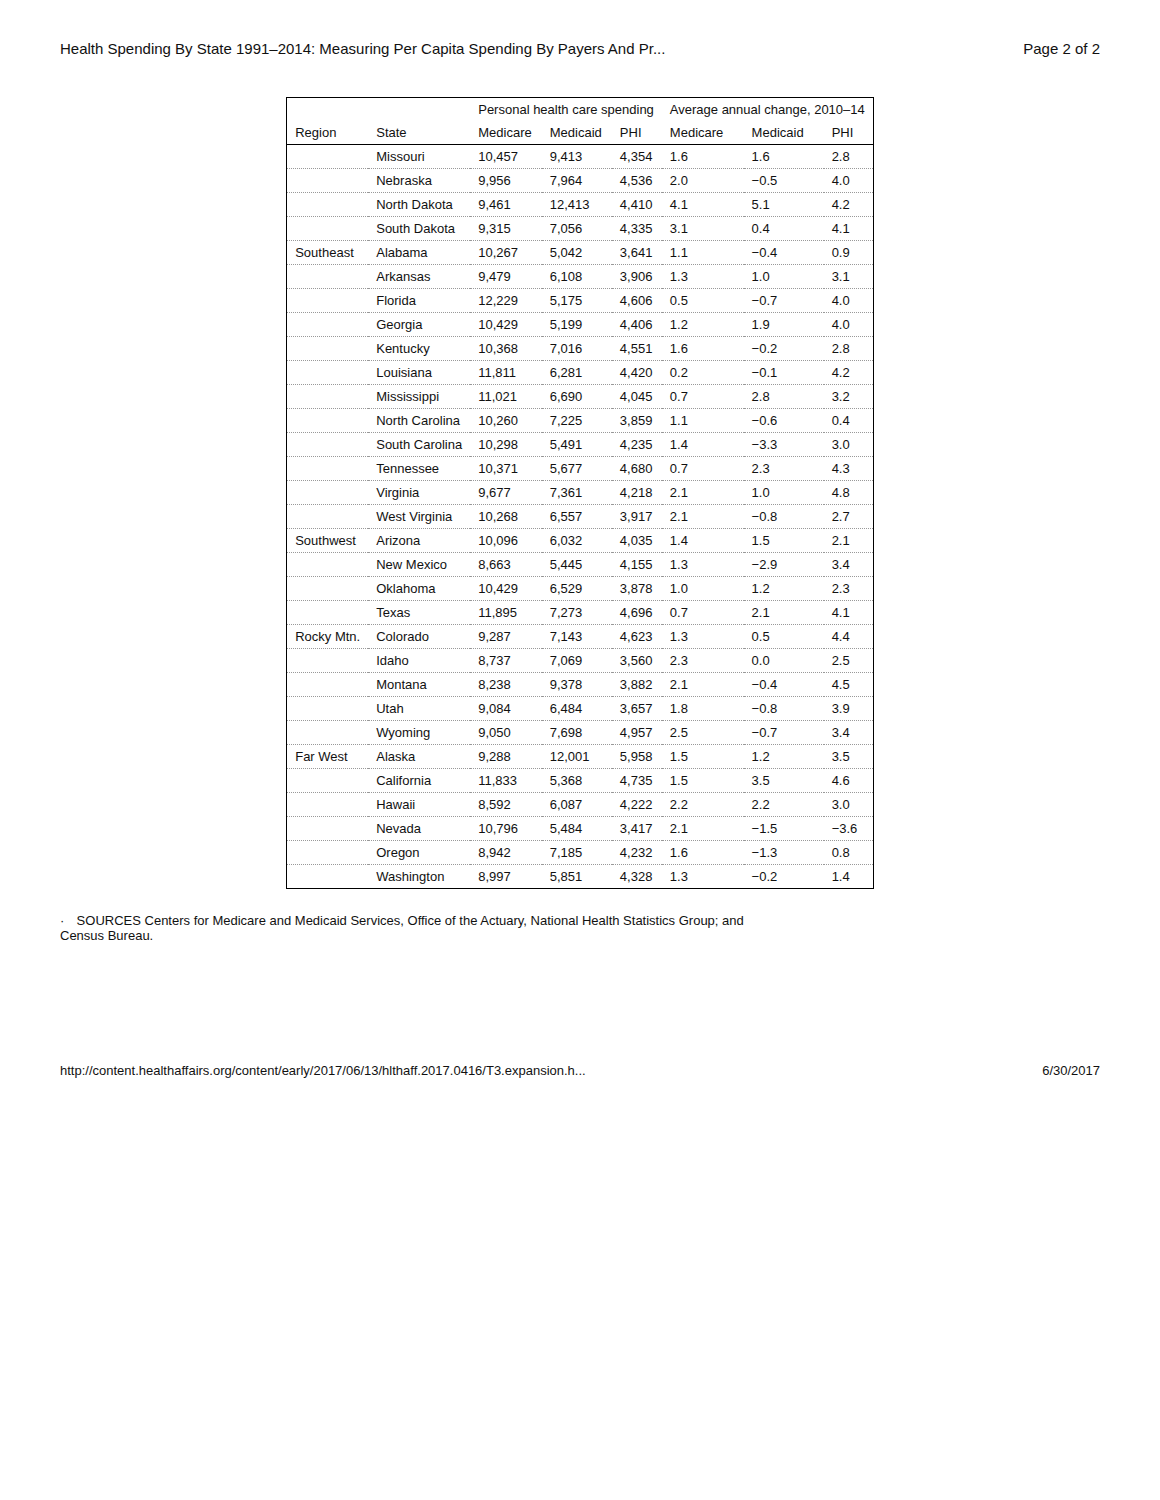Health Spending By State 1991–2014: Measuring Per Capita Spending By Payers And Pr... Page 2 of 2
| | Personal health care spending | Average annual change, 2010–14 |
| --- | --- | --- |
| Region | State | Medicare | Medicaid | PHI | Medicare | Medicaid | PHI |
| | Missouri | 10,457 | 9,413 | 4,354 | 1.6 | 1.6 | 2.8 |
| | Nebraska | 9,956 | 7,964 | 4,536 | 2.0 | −0.5 | 4.0 |
| | North Dakota | 9,461 | 12,413 | 4,410 | 4.1 | 5.1 | 4.2 |
| | South Dakota | 9,315 | 7,056 | 4,335 | 3.1 | 0.4 | 4.1 |
| Southeast | Alabama | 10,267 | 5,042 | 3,641 | 1.1 | −0.4 | 0.9 |
| | Arkansas | 9,479 | 6,108 | 3,906 | 1.3 | 1.0 | 3.1 |
| | Florida | 12,229 | 5,175 | 4,606 | 0.5 | −0.7 | 4.0 |
| | Georgia | 10,429 | 5,199 | 4,406 | 1.2 | 1.9 | 4.0 |
| | Kentucky | 10,368 | 7,016 | 4,551 | 1.6 | −0.2 | 2.8 |
| | Louisiana | 11,811 | 6,281 | 4,420 | 0.2 | −0.1 | 4.2 |
| | Mississippi | 11,021 | 6,690 | 4,045 | 0.7 | 2.8 | 3.2 |
| | North Carolina | 10,260 | 7,225 | 3,859 | 1.1 | −0.6 | 0.4 |
| | South Carolina | 10,298 | 5,491 | 4,235 | 1.4 | −3.3 | 3.0 |
| | Tennessee | 10,371 | 5,677 | 4,680 | 0.7 | 2.3 | 4.3 |
| | Virginia | 9,677 | 7,361 | 4,218 | 2.1 | 1.0 | 4.8 |
| | West Virginia | 10,268 | 6,557 | 3,917 | 2.1 | −0.8 | 2.7 |
| Southwest | Arizona | 10,096 | 6,032 | 4,035 | 1.4 | 1.5 | 2.1 |
| | New Mexico | 8,663 | 5,445 | 4,155 | 1.3 | −2.9 | 3.4 |
| | Oklahoma | 10,429 | 6,529 | 3,878 | 1.0 | 1.2 | 2.3 |
| | Texas | 11,895 | 7,273 | 4,696 | 0.7 | 2.1 | 4.1 |
| Rocky Mtn. | Colorado | 9,287 | 7,143 | 4,623 | 1.3 | 0.5 | 4.4 |
| | Idaho | 8,737 | 7,069 | 3,560 | 2.3 | 0.0 | 2.5 |
| | Montana | 8,238 | 9,378 | 3,882 | 2.1 | −0.4 | 4.5 |
| | Utah | 9,084 | 6,484 | 3,657 | 1.8 | −0.8 | 3.9 |
| | Wyoming | 9,050 | 7,698 | 4,957 | 2.5 | −0.7 | 3.4 |
| Far West | Alaska | 9,288 | 12,001 | 5,958 | 1.5 | 1.2 | 3.5 |
| | California | 11,833 | 5,368 | 4,735 | 1.5 | 3.5 | 4.6 |
| | Hawaii | 8,592 | 6,087 | 4,222 | 2.2 | 2.2 | 3.0 |
| | Nevada | 10,796 | 5,484 | 3,417 | 2.1 | −1.5 | −3.6 |
| | Oregon | 8,942 | 7,185 | 4,232 | 1.6 | −1.3 | 0.8 |
| | Washington | 8,997 | 5,851 | 4,328 | 1.3 | −0.2 | 1.4 |
· SOURCES Centers for Medicare and Medicaid Services, Office of the Actuary, National Health Statistics Group; and Census Bureau.
http://content.healthaffairs.org/content/early/2017/06/13/hlthaff.2017.0416/T3.expansion.h... 6/30/2017